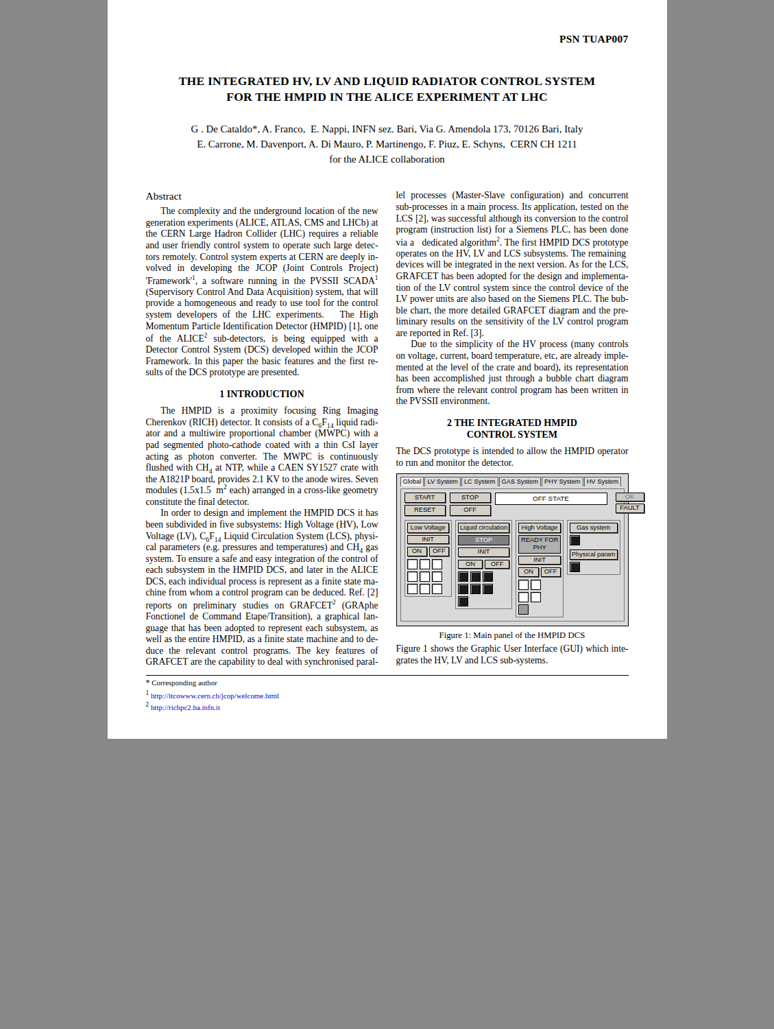PSN TUAP007
THE INTEGRATED HV, LV AND LIQUID RADIATOR CONTROL SYSTEM
FOR THE HMPID IN THE ALICE EXPERIMENT AT LHC
G . De Cataldo*, A. Franco, E. Nappi, INFN sez. Bari, Via G. Amendola 173, 70126 Bari, Italy
E. Carrone, M. Davenport, A. Di Mauro, P. Martinengo, F. Piuz, E. Schyns, CERN CH 1211
for the ALICE collaboration
Abstract
The complexity and the underground location of the new generation experiments (ALICE, ATLAS, CMS and LHCb) at the CERN Large Hadron Collider (LHC) requires a reliable and user friendly control system to operate such large detectors remotely. Control system experts at CERN are deeply involved in developing the JCOP (Joint Controls Project) 'Framework'1, a software running in the PVSSII SCADA1 (Supervisory Control And Data Acquisition) system, that will provide a homogeneous and ready to use tool for the control system developers of the LHC experiments. The High Momentum Particle Identification Detector (HMPID) [1], one of the ALICE2 sub-detectors, is being equipped with a Detector Control System (DCS) developed within the JCOP Framework. In this paper the basic features and the first results of the DCS prototype are presented.
1 INTRODUCTION
The HMPID is a proximity focusing Ring Imaging Cherenkov (RICH) detector. It consists of a C6F14 liquid radiator and a multiwire proportional chamber (MWPC) with a pad segmented photo-cathode coated with a thin CsI layer acting as photon converter. The MWPC is continuously flushed with CH4 at NTP, while a CAEN SY1527 crate with the A1821P board, provides 2.1 KV to the anode wires. Seven modules (1.5x1.5 m2 each) arranged in a cross-like geometry constitute the final detector.
In order to design and implement the HMPID DCS it has been subdivided in five subsystems: High Voltage (HV), Low Voltage (LV), C6F14 Liquid Circulation System (LCS), physical parameters (e.g. pressures and temperatures) and CH4 gas system. To ensure a safe and easy integration of the control of each subsystem in the HMPID DCS, and later in the ALICE DCS, each individual process is represent as a finite state machine from whom a control program can be deduced. Ref. [2] reports on preliminary studies on GRAFCET2 (GRAphe Fonctionel de Command Etape/Transition), a graphical language that has been adopted to represent each subsystem, as well as the entire HMPID, as a finite state machine and to deduce the relevant control programs. The key features of GRAFCET are the capability to deal with synchronised parallel processes (Master-Slave configuration) and concurrent sub-processes in a main process. Its application, tested on the LCS [2], was successful although its conversion to the control program (instruction list) for a Siemens PLC, has been done via a dedicated algorithm2. The first HMPID DCS prototype operates on the HV, LV and LCS subsystems. The remaining devices will be integrated in the next version. As for the LCS, GRAFCET has been adopted for the design and implementation of the LV control system since the control device of the LV power units are also based on the Siemens PLC. The bubble chart, the more detailed GRAFCET diagram and the preliminary results on the sensitivity of the LV control program are reported in Ref. [3].
Due to the simplicity of the HV process (many controls on voltage, current, board temperature, etc, are already implemented at the level of the crate and board), its representation has been accomplished just through a bubble chart diagram from where the relevant control program has been written in the PVSSII environment.
2 THE INTEGRATED HMPID
CONTROL SYSTEM
The DCS prototype is intended to allow the HMPID operator to run and monitor the detector.
Global
LV System
LC System
GAS System
PHY System
HV System
START
RESET
STOP
OFF
OFF STATE
OK
FAULT
Low Voltage
INIT
ON
OFF
Liquid circulation
STOP
INIT
ON
OFF
High Voltage
READY FOR PHY
INIT
ON
OFF
Gas system
Physical param
Figure 1: Main panel of the HMPID DCS
Figure 1 shows the Graphic User Interface (GUI) which integrates the HV, LV and LCS sub-systems.
* Corresponding author
1 http://itcowww.cern.ch/jcop/welcome.html
2 http://richpc2.ba.infn.it